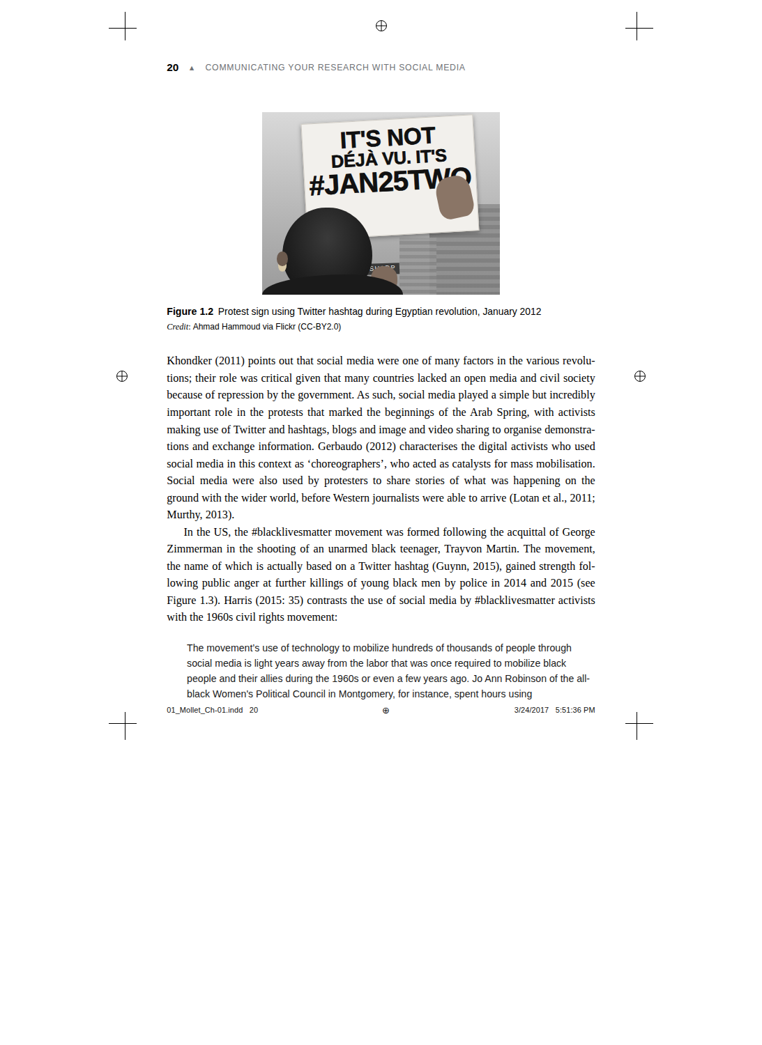20 ▲ Communicating Your Research with Social Media
IT'S NOT
DÉJÀ VU. IT'S
#JAN25TWO
SHARP
Figure 1.2 Protest sign using Twitter hashtag during Egyptian revolution, January 2012
Credit: Ahmad Hammoud via Flickr (CC-BY2.0)
Khondker (2011) points out that social media were one of many factors in the various revolutions; their role was critical given that many countries lacked an open media and civil society because of repression by the government. As such, social media played a simple but incredibly important role in the protests that marked the beginnings of the Arab Spring, with activists making use of Twitter and hashtags, blogs and image and video sharing to organise demonstrations and exchange information. Gerbaudo (2012) characterises the digital activists who used social media in this context as ‘choreographers’, who acted as catalysts for mass mobilisation. Social media were also used by protesters to share stories of what was happening on the ground with the wider world, before Western journalists were able to arrive (Lotan et al., 2011; Murthy, 2013).
In the US, the #blacklivesmatter movement was formed following the acquittal of George Zimmerman in the shooting of an unarmed black teenager, Trayvon Martin. The movement, the name of which is actually based on a Twitter hashtag (Guynn, 2015), gained strength following public anger at further killings of young black men by police in 2014 and 2015 (see Figure 1.3). Harris (2015: 35) contrasts the use of social media by #blacklivesmatter activists with the 1960s civil rights movement:
The movement’s use of technology to mobilize hundreds of thousands of people through social media is light years away from the labor that was once required to mobilize black people and their allies during the 1960s or even a few years ago. Jo Ann Robinson of the all-black Women's Political Council in Montgomery, for instance, spent hours using
01_Mollet_Ch-01.indd 20 ⊕ 3/24/2017 5:51:36 PM